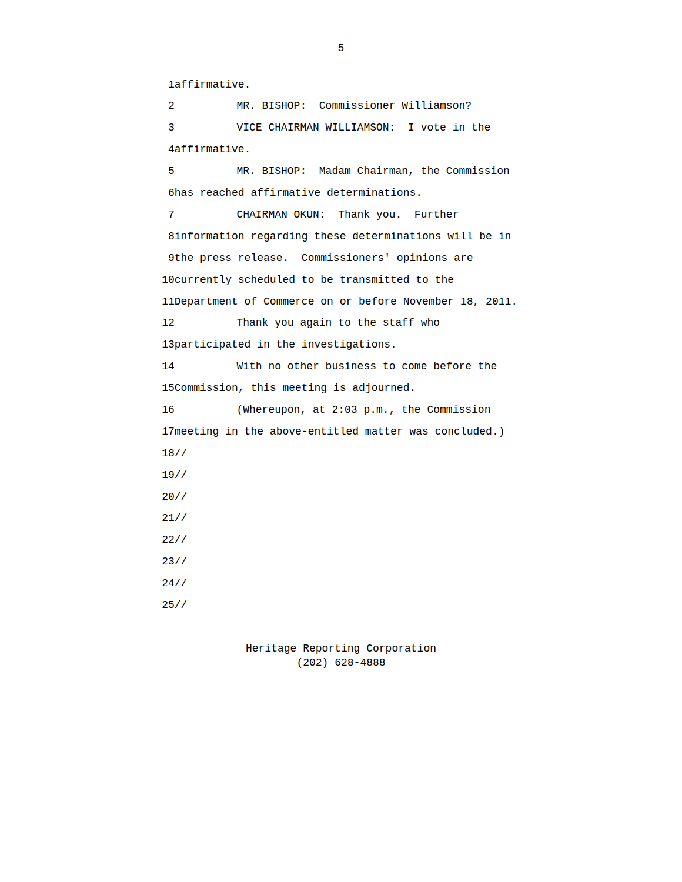5
| 1 | affirmative. |
| 2 | MR. BISHOP: Commissioner Williamson? |
| 3 | VICE CHAIRMAN WILLIAMSON: I vote in the |
| 4 | affirmative. |
| 5 | MR. BISHOP: Madam Chairman, the Commission |
| 6 | has reached affirmative determinations. |
| 7 | CHAIRMAN OKUN: Thank you. Further |
| 8 | information regarding these determinations will be in |
| 9 | the press release. Commissioners' opinions are |
| 10 | currently scheduled to be transmitted to the |
| 11 | Department of Commerce on or before November 18, 2011. |
| 12 | Thank you again to the staff who |
| 13 | participated in the investigations. |
| 14 | With no other business to come before the |
| 15 | Commission, this meeting is adjourned. |
| 16 | (Whereupon, at 2:03 p.m., the Commission |
| 17 | meeting in the above-entitled matter was concluded.) |
| 18 | // |
| 19 | // |
| 20 | // |
| 21 | // |
| 22 | // |
| 23 | // |
| 24 | // |
| 25 | // |
Heritage Reporting Corporation
(202) 628-4888